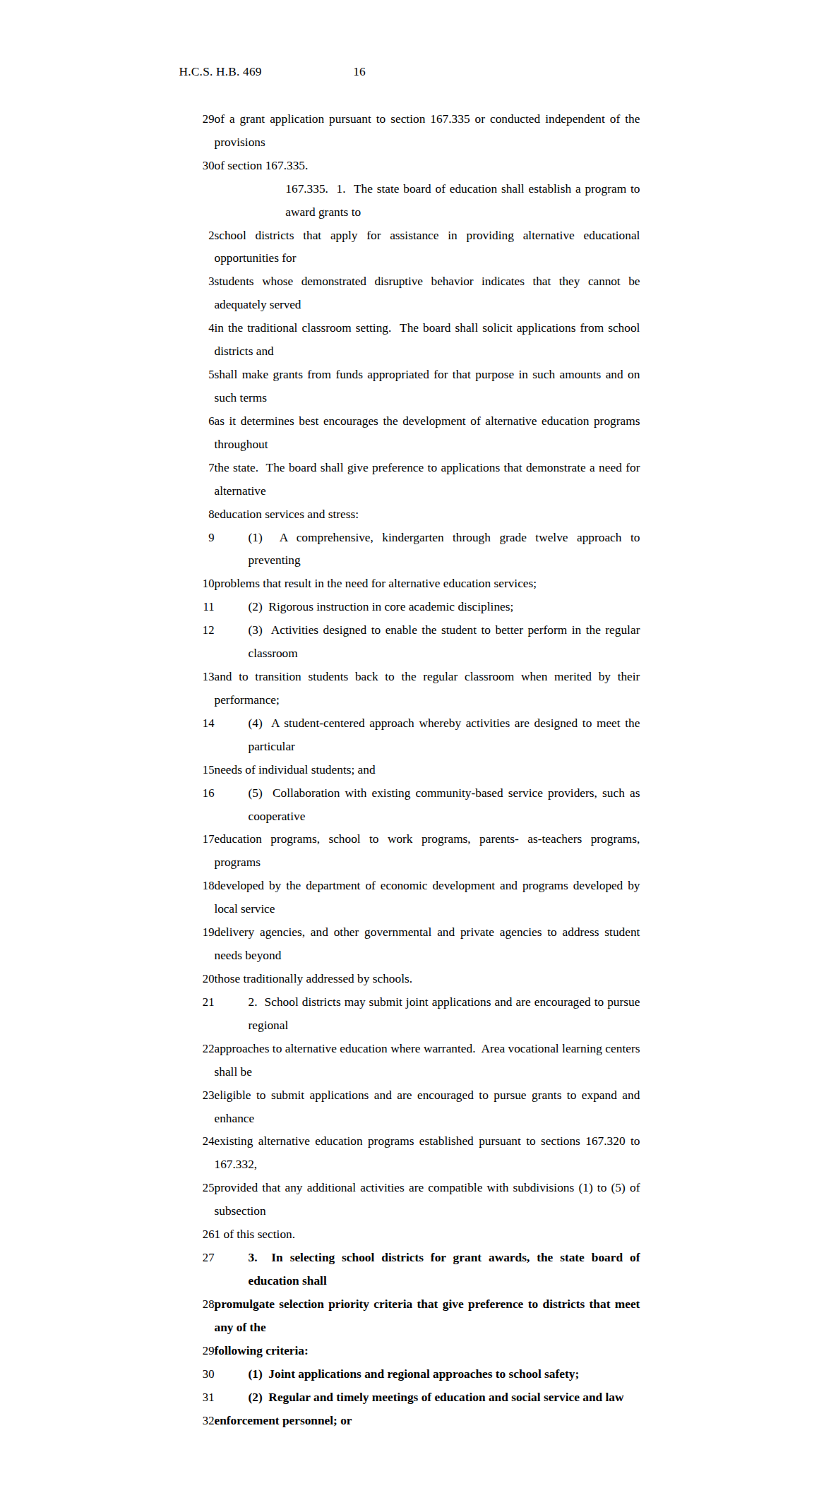H.C.S. H.B. 469 16
| 29 | of a grant application pursuant to section 167.335 or conducted independent of the provisions |
| 30 | of section 167.335. |
| | 167.335. 1. The state board of education shall establish a program to award grants to |
| 2 | school districts that apply for assistance in providing alternative educational opportunities for |
| 3 | students whose demonstrated disruptive behavior indicates that they cannot be adequately served |
| 4 | in the traditional classroom setting. The board shall solicit applications from school districts and |
| 5 | shall make grants from funds appropriated for that purpose in such amounts and on such terms |
| 6 | as it determines best encourages the development of alternative education programs throughout |
| 7 | the state. The board shall give preference to applications that demonstrate a need for alternative |
| 8 | education services and stress: |
| 9 | (1) A comprehensive, kindergarten through grade twelve approach to preventing |
| 10 | problems that result in the need for alternative education services; |
| 11 | (2) Rigorous instruction in core academic disciplines; |
| 12 | (3) Activities designed to enable the student to better perform in the regular classroom |
| 13 | and to transition students back to the regular classroom when merited by their performance; |
| 14 | (4) A student-centered approach whereby activities are designed to meet the particular |
| 15 | needs of individual students; and |
| 16 | (5) Collaboration with existing community-based service providers, such as cooperative |
| 17 | education programs, school to work programs, parents- as-teachers programs, programs |
| 18 | developed by the department of economic development and programs developed by local service |
| 19 | delivery agencies, and other governmental and private agencies to address student needs beyond |
| 20 | those traditionally addressed by schools. |
| 21 | 2. School districts may submit joint applications and are encouraged to pursue regional |
| 22 | approaches to alternative education where warranted. Area vocational learning centers shall be |
| 23 | eligible to submit applications and are encouraged to pursue grants to expand and enhance |
| 24 | existing alternative education programs established pursuant to sections 167.320 to 167.332, |
| 25 | provided that any additional activities are compatible with subdivisions (1) to (5) of subsection |
| 26 | 1 of this section. |
| 27 | 3. In selecting school districts for grant awards, the state board of education shall |
| 28 | promulgate selection priority criteria that give preference to districts that meet any of the |
| 29 | following criteria: |
| 30 | (1) Joint applications and regional approaches to school safety; |
| 31 | (2) Regular and timely meetings of education and social service and law |
| 32 | enforcement personnel; or |